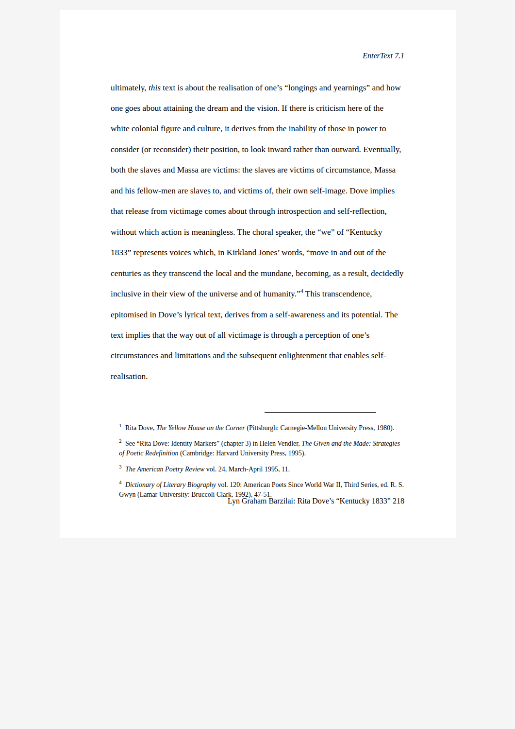EnterText 7.1
ultimately, this text is about the realisation of one’s “longings and yearnings” and how one goes about attaining the dream and the vision. If there is criticism here of the white colonial figure and culture, it derives from the inability of those in power to consider (or reconsider) their position, to look inward rather than outward. Eventually, both the slaves and Massa are victims: the slaves are victims of circumstance, Massa and his fellow-men are slaves to, and victims of, their own self-image. Dove implies that release from victimage comes about through introspection and self-reflection, without which action is meaningless. The choral speaker, the “we” of “Kentucky 1833” represents voices which, in Kirkland Jones’ words, “move in and out of the centuries as they transcend the local and the mundane, becoming, as a result, decidedly inclusive in their view of the universe and of humanity.”4 This transcendence, epitomised in Dove’s lyrical text, derives from a self-awareness and its potential. The text implies that the way out of all victimage is through a perception of one’s circumstances and limitations and the subsequent enlightenment that enables self-realisation.
1 Rita Dove, The Yellow House on the Corner (Pittsburgh: Carnegie-Mellon University Press, 1980).
2 See “Rita Dove: Identity Markers” (chapter 3) in Helen Vendler, The Given and the Made: Strategies of Poetic Redefinition (Cambridge: Harvard University Press, 1995).
3 The American Poetry Review vol. 24, March-April 1995, 11.
4 Dictionary of Literary Biography vol. 120: American Poets Since World War II, Third Series, ed. R. S. Gwyn (Lamar University: Bruccoli Clark, 1992), 47-51.
Lyn Graham Barzilai: Rita Dove’s “Kentucky 1833” 218